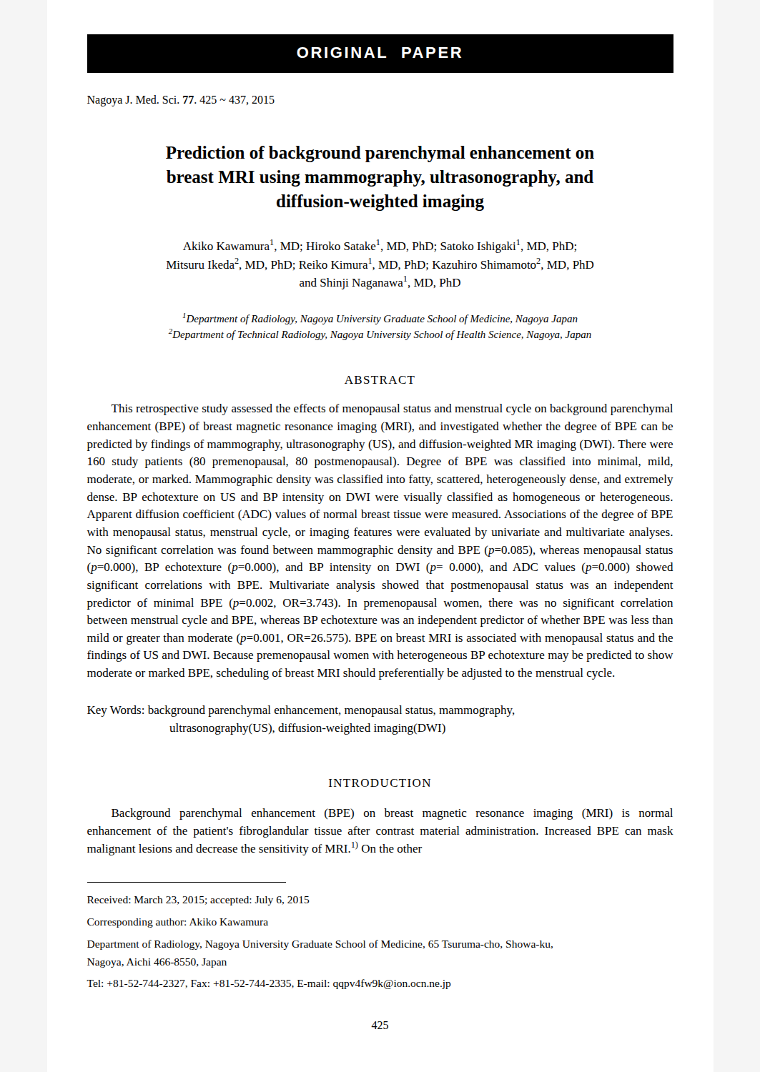ORIGINAL PAPER
Nagoya J. Med. Sci. 77. 425 ~ 437, 2015
Prediction of background parenchymal enhancement on
breast MRI using mammography, ultrasonography, and
diffusion-weighted imaging
Akiko Kawamura1, MD; Hiroko Satake1, MD, PhD; Satoko Ishigaki1, MD, PhD;
Mitsuru Ikeda2, MD, PhD; Reiko Kimura1, MD, PhD; Kazuhiro Shimamoto2, MD, PhD
and Shinji Naganawa1, MD, PhD
1Department of Radiology, Nagoya University Graduate School of Medicine, Nagoya Japan
2Department of Technical Radiology, Nagoya University School of Health Science, Nagoya, Japan
ABSTRACT
This retrospective study assessed the effects of menopausal status and menstrual cycle on background parenchymal enhancement (BPE) of breast magnetic resonance imaging (MRI), and investigated whether the degree of BPE can be predicted by findings of mammography, ultrasonography (US), and diffusion-weighted MR imaging (DWI). There were 160 study patients (80 premenopausal, 80 postmenopausal). Degree of BPE was classified into minimal, mild, moderate, or marked. Mammographic density was classified into fatty, scattered, heterogeneously dense, and extremely dense. BP echotexture on US and BP intensity on DWI were visually classified as homogeneous or heterogeneous. Apparent diffusion coefficient (ADC) values of normal breast tissue were measured. Associations of the degree of BPE with menopausal status, menstrual cycle, or imaging features were evaluated by univariate and multivariate analyses. No significant correlation was found between mammographic density and BPE (p=0.085), whereas menopausal status (p=0.000), BP echotexture (p=0.000), and BP intensity on DWI (p= 0.000), and ADC values (p=0.000) showed significant correlations with BPE. Multivariate analysis showed that postmenopausal status was an independent predictor of minimal BPE (p=0.002, OR=3.743). In premenopausal women, there was no significant correlation between menstrual cycle and BPE, whereas BP echotexture was an independent predictor of whether BPE was less than mild or greater than moderate (p=0.001, OR=26.575). BPE on breast MRI is associated with menopausal status and the findings of US and DWI. Because premenopausal women with heterogeneous BP echotexture may be predicted to show moderate or marked BPE, scheduling of breast MRI should preferentially be adjusted to the menstrual cycle.
Key Words: background parenchymal enhancement, menopausal status, mammography, ultrasonography(US), diffusion-weighted imaging(DWI)
INTRODUCTION
Background parenchymal enhancement (BPE) on breast magnetic resonance imaging (MRI) is normal enhancement of the patient's fibroglandular tissue after contrast material administration. Increased BPE can mask malignant lesions and decrease the sensitivity of MRI.1) On the other
Received: March 23, 2015; accepted: July 6, 2015
Corresponding author: Akiko Kawamura
Department of Radiology, Nagoya University Graduate School of Medicine, 65 Tsuruma-cho, Showa-ku,
Nagoya, Aichi 466-8550, Japan
Tel: +81-52-744-2327, Fax: +81-52-744-2335, E-mail: qqpv4fw9k@ion.ocn.ne.jp
425